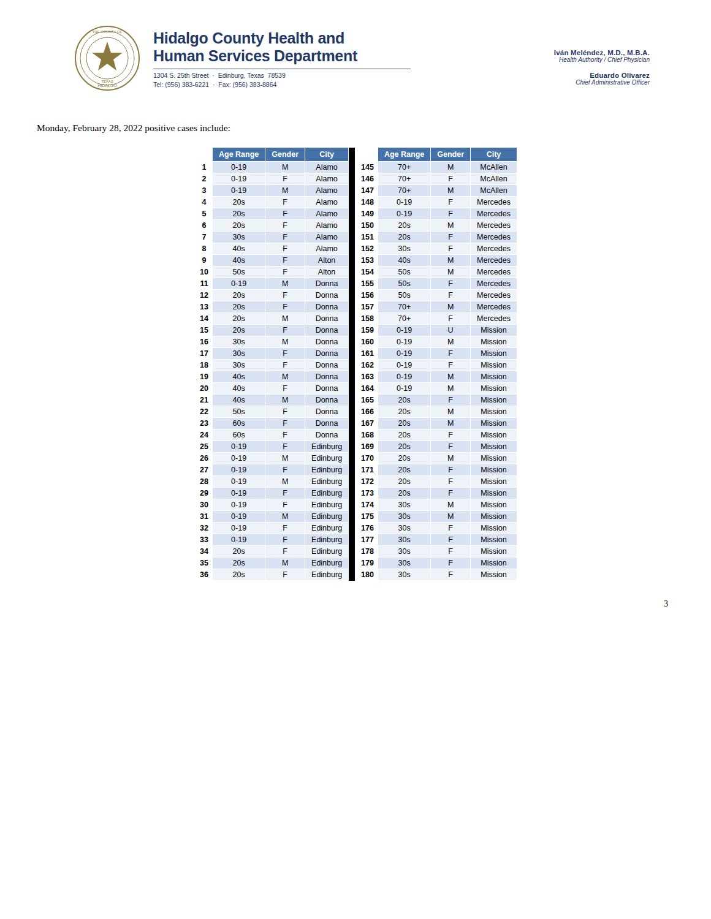THE COUNTY OF HIDALGO TEXAS
Hidalgo County Health and
Human Services Department
1304 S. 25th Street · Edinburg, Texas 78539
Tel: (956) 383-6221 · Fax: (956) 383-8864
Iván Meléndez, M.D., M.B.A.
Health Authority / Chief Physician
Eduardo Olivarez
Chief Administrative Officer
Monday, February 28, 2022 positive cases include:
| | Age Range | Gender | City | | | Age Range | Gender | City |
| --- | --- | --- | --- | --- | --- | --- | --- | --- |
| 1 | 0-19 | M | Alamo | | 145 | 70+ | M | McAllen |
| 2 | 0-19 | F | Alamo | | 146 | 70+ | F | McAllen |
| 3 | 0-19 | M | Alamo | | 147 | 70+ | M | McAllen |
| 4 | 20s | F | Alamo | | 148 | 0-19 | F | Mercedes |
| 5 | 20s | F | Alamo | | 149 | 0-19 | F | Mercedes |
| 6 | 20s | F | Alamo | | 150 | 20s | M | Mercedes |
| 7 | 30s | F | Alamo | | 151 | 20s | F | Mercedes |
| 8 | 40s | F | Alamo | | 152 | 30s | F | Mercedes |
| 9 | 40s | F | Alton | | 153 | 40s | M | Mercedes |
| 10 | 50s | F | Alton | | 154 | 50s | M | Mercedes |
| 11 | 0-19 | M | Donna | | 155 | 50s | F | Mercedes |
| 12 | 20s | F | Donna | | 156 | 50s | F | Mercedes |
| 13 | 20s | F | Donna | | 157 | 70+ | M | Mercedes |
| 14 | 20s | M | Donna | | 158 | 70+ | F | Mercedes |
| 15 | 20s | F | Donna | | 159 | 0-19 | U | Mission |
| 16 | 30s | M | Donna | | 160 | 0-19 | M | Mission |
| 17 | 30s | F | Donna | | 161 | 0-19 | F | Mission |
| 18 | 30s | F | Donna | | 162 | 0-19 | F | Mission |
| 19 | 40s | M | Donna | | 163 | 0-19 | M | Mission |
| 20 | 40s | F | Donna | | 164 | 0-19 | M | Mission |
| 21 | 40s | M | Donna | | 165 | 20s | F | Mission |
| 22 | 50s | F | Donna | | 166 | 20s | M | Mission |
| 23 | 60s | F | Donna | | 167 | 20s | M | Mission |
| 24 | 60s | F | Donna | | 168 | 20s | F | Mission |
| 25 | 0-19 | F | Edinburg | | 169 | 20s | F | Mission |
| 26 | 0-19 | M | Edinburg | | 170 | 20s | M | Mission |
| 27 | 0-19 | F | Edinburg | | 171 | 20s | F | Mission |
| 28 | 0-19 | M | Edinburg | | 172 | 20s | F | Mission |
| 29 | 0-19 | F | Edinburg | | 173 | 20s | F | Mission |
| 30 | 0-19 | F | Edinburg | | 174 | 30s | M | Mission |
| 31 | 0-19 | M | Edinburg | | 175 | 30s | M | Mission |
| 32 | 0-19 | F | Edinburg | | 176 | 30s | F | Mission |
| 33 | 0-19 | F | Edinburg | | 177 | 30s | F | Mission |
| 34 | 20s | F | Edinburg | | 178 | 30s | F | Mission |
| 35 | 20s | M | Edinburg | | 179 | 30s | F | Mission |
| 36 | 20s | F | Edinburg | | 180 | 30s | F | Mission |
3